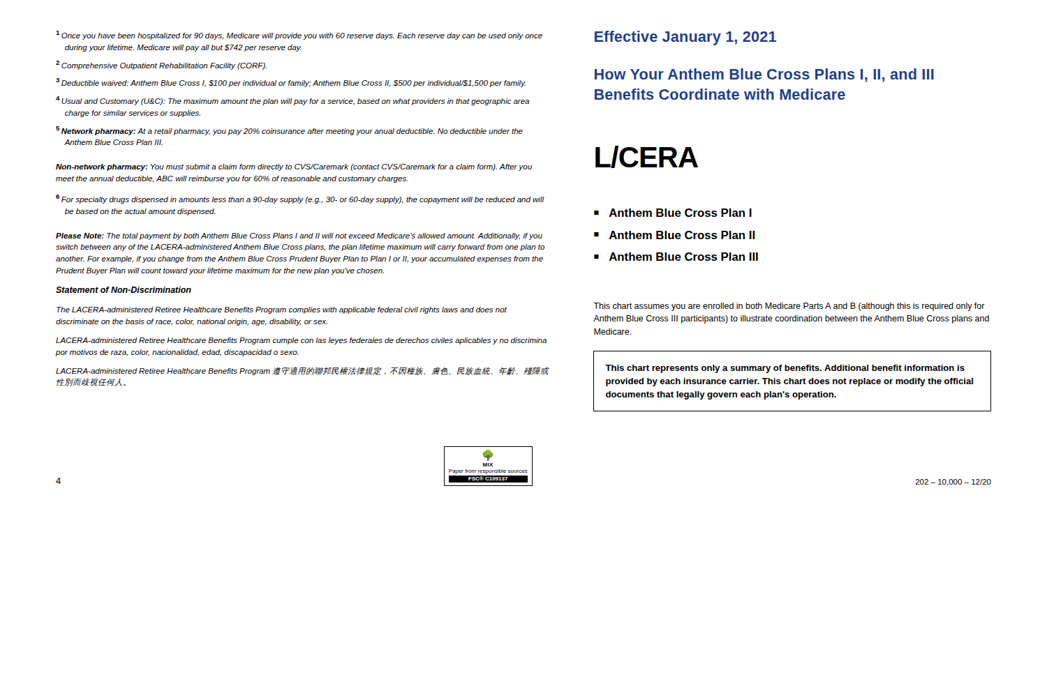1Once you have been hospitalized for 90 days, Medicare will provide you with 60 reserve days. Each reserve day can be used only once during your lifetime. Medicare will pay all but $742 per reserve day.
2Comprehensive Outpatient Rehabilitation Facility (CORF).
3Deductible waived: Anthem Blue Cross I, $100 per individual or family; Anthem Blue Cross II, $500 per individual/$1,500 per family.
4Usual and Customary (U&C): The maximum amount the plan will pay for a service, based on what providers in that geographic area charge for similar services or supplies.
5Network pharmacy: At a retail pharmacy, you pay 20% coinsurance after meeting your anual deductible. No deductible under the Anthem Blue Cross Plan III.
Non-network pharmacy: You must submit a claim form directly to CVS/Caremark (contact CVS/Caremark for a claim form). After you meet the annual deductible, ABC will reimburse you for 60% of reasonable and customary charges.
6For specialty drugs dispensed in amounts less than a 90-day supply (e.g., 30- or 60-day supply), the copayment will be reduced and will be based on the actual amount dispensed.
Please Note: The total payment by both Anthem Blue Cross Plans I and II will not exceed Medicare's allowed amount. Additionally, if you switch between any of the LACERA-administered Anthem Blue Cross plans, the plan lifetime maximum will carry forward from one plan to another. For example, if you change from the Anthem Blue Cross Prudent Buyer Plan to Plan I or II, your accumulated expenses from the Prudent Buyer Plan will count toward your lifetime maximum for the new plan you've chosen.
Statement of Non-Discrimination
The LACERA-administered Retiree Healthcare Benefits Program complies with applicable federal civil rights laws and does not discriminate on the basis of race, color, national origin, age, disability, or sex.
LACERA-administered Retiree Healthcare Benefits Program cumple con las leyes federales de derechos civiles aplicables y no discrimina por motivos de raza, color, nacionalidad, edad, discapacidad o sexo.
LACERA-administered Retiree Healthcare Benefits Program 遵守適用的聯邦民權法律規定，不因種族、膚色、民族血統、年齡、殘障或性別而歧視任何人。
Effective January 1, 2021
How Your Anthem Blue Cross Plans I, II, and III Benefits Coordinate with Medicare
L/CERA
Anthem Blue Cross Plan I
Anthem Blue Cross Plan II
Anthem Blue Cross Plan III
This chart assumes you are enrolled in both Medicare Parts A and B (although this is required only for Anthem Blue Cross III participants) to illustrate coordination between the Anthem Blue Cross plans and Medicare.
This chart represents only a summary of benefits. Additional benefit information is provided by each insurance carrier. This chart does not replace or modify the official documents that legally govern each plan's operation.
4
🌳 MIX Paper from responsible sources FSC® C109137
202 – 10,000 – 12/20